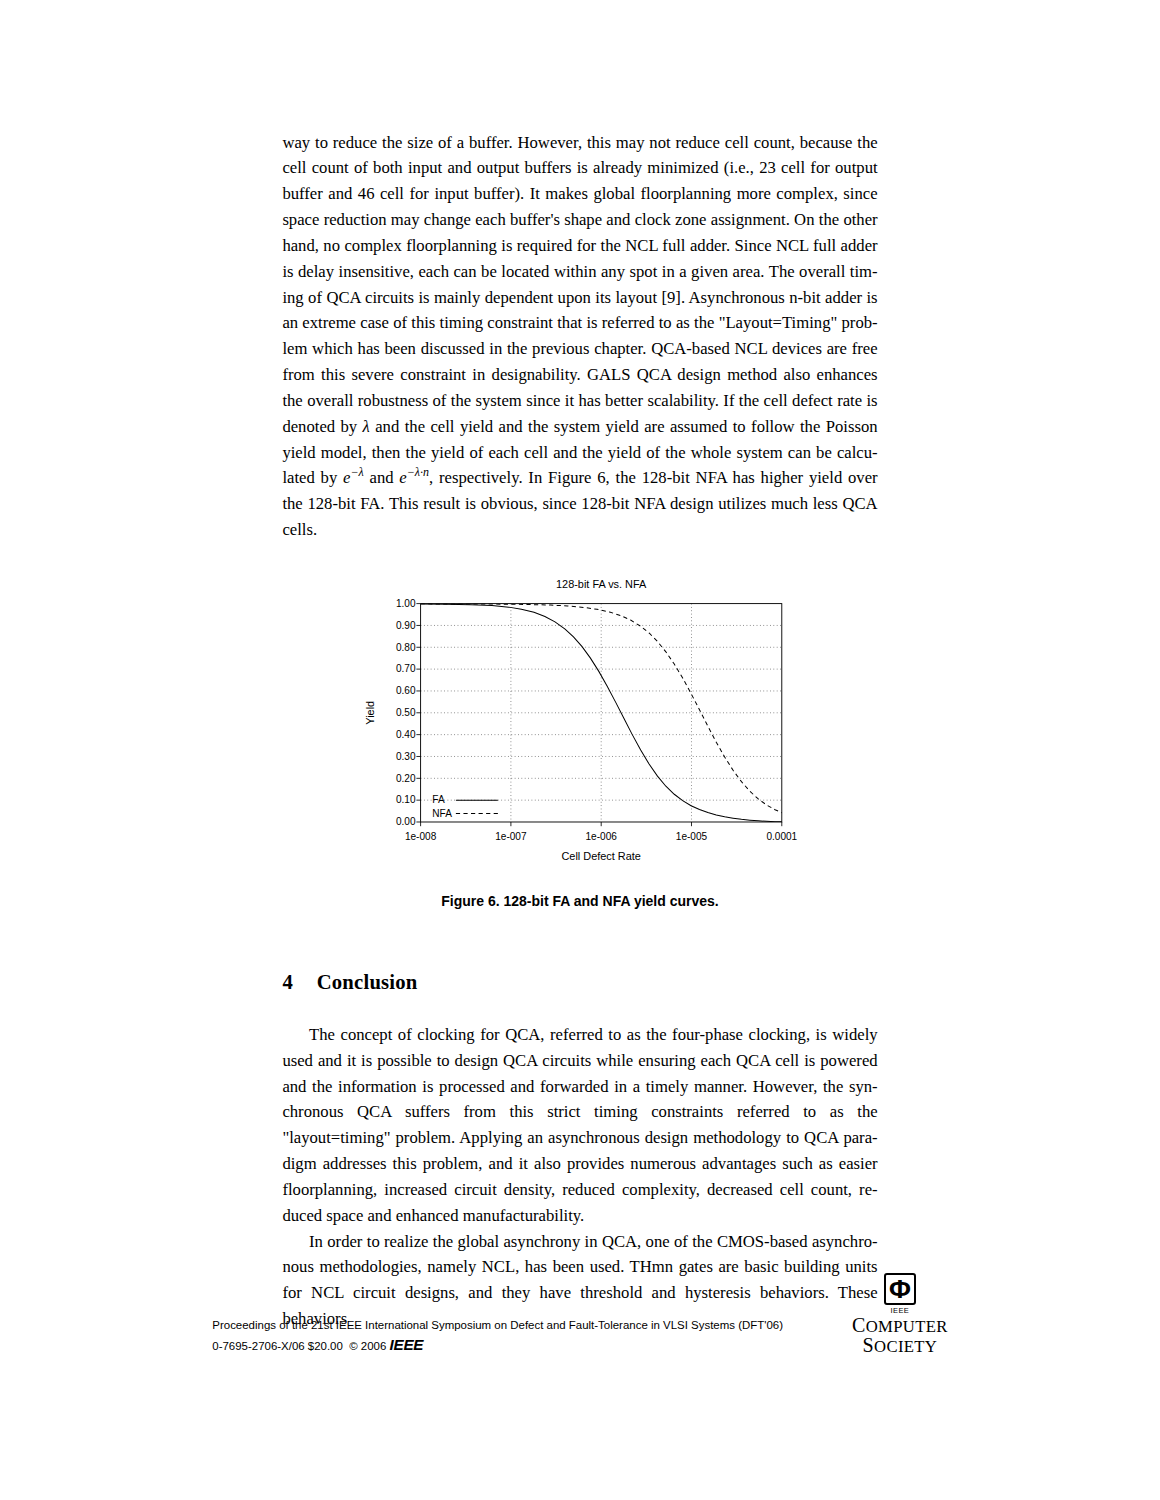way to reduce the size of a buffer. However, this may not reduce cell count, because the cell count of both input and output buffers is already minimized (i.e., 23 cell for output buffer and 46 cell for input buffer). It makes global floorplanning more complex, since space reduction may change each buffer's shape and clock zone assignment. On the other hand, no complex floorplanning is required for the NCL full adder. Since NCL full adder is delay insensitive, each can be located within any spot in a given area. The overall timing of QCA circuits is mainly dependent upon its layout [9]. Asynchronous n-bit adder is an extreme case of this timing constraint that is referred to as the "Layout=Timing" problem which has been discussed in the previous chapter. QCA-based NCL devices are free from this severe constraint in designability. GALS QCA design method also enhances the overall robustness of the system since it has better scalability. If the cell defect rate is denoted by λ and the cell yield and the system yield are assumed to follow the Poisson yield model, then the yield of each cell and the yield of the whole system can be calculated by e−λ and e−λ·n, respectively. In Figure 6, the 128-bit NFA has higher yield over the 128-bit FA. This result is obvious, since 128-bit NFA design utilizes much less QCA cells.
128-bit FA vs. NFA 0.00 0.10 0.20 0.30 0.40 0.50 0.60 0.70 0.80 0.90 1.00 1e-008 1e-007 1e-006 1e-005 0.0001 Cell Defect Rate Yield FA NFA
Figure 6. 128-bit FA and NFA yield curves.
4 Conclusion
The concept of clocking for QCA, referred to as the four-phase clocking, is widely used and it is possible to design QCA circuits while ensuring each QCA cell is powered and the information is processed and forwarded in a timely manner. However, the synchronous QCA suffers from this strict timing constraints referred to as the "layout=timing" problem. Applying an asynchronous design methodology to QCA paradigm addresses this problem, and it also provides numerous advantages such as easier floorplanning, increased circuit density, reduced complexity, decreased cell count, reduced space and enhanced manufacturability.
In order to realize the global asynchrony in QCA, one of the CMOS-based asynchronous methodologies, namely NCL, has been used. THmn gates are basic building units for NCL circuit designs, and they have threshold and hysteresis behaviors. These behaviors
Proceedings of the 21st IEEE International Symposium on Defect and Fault-Tolerance in VLSI Systems (DFT'06)
0-7695-2706-X/06 $20.00 © 2006 IEEE
Φ
IEEE
COMPUTER
SOCIETY